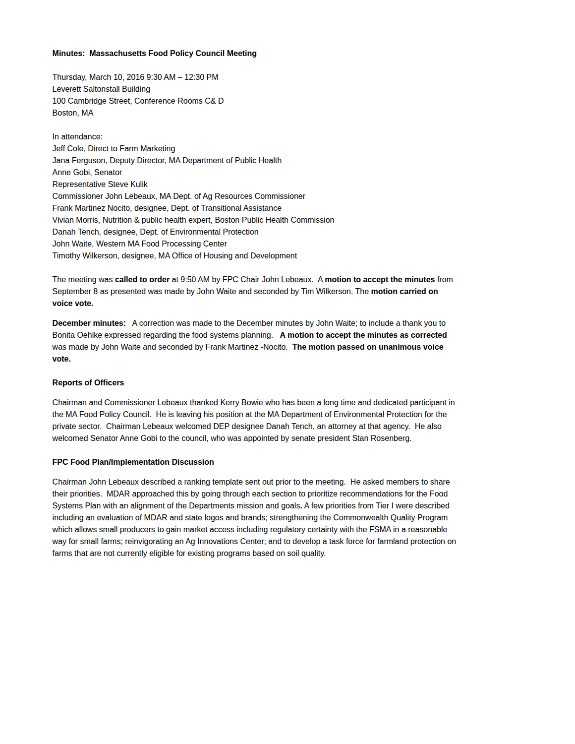Minutes: Massachusetts Food Policy Council Meeting
Thursday, March 10, 2016 9:30 AM – 12:30 PM
Leverett Saltonstall Building
100 Cambridge Street, Conference Rooms C& D
Boston, MA
In attendance:
Jeff Cole, Direct to Farm Marketing
Jana Ferguson, Deputy Director, MA Department of Public Health
Anne Gobi, Senator
Representative Steve Kulik
Commissioner John Lebeaux, MA Dept. of Ag Resources Commissioner
Frank Martinez Nocito, designee, Dept. of Transitional Assistance
Vivian Morris, Nutrition & public health expert, Boston Public Health Commission
Danah Tench, designee, Dept. of Environmental Protection
John Waite, Western MA Food Processing Center
Timothy Wilkerson, designee, MA Office of Housing and Development
The meeting was called to order at 9:50 AM by FPC Chair John Lebeaux. A motion to accept the minutes from September 8 as presented was made by John Waite and seconded by Tim Wilkerson. The motion carried on voice vote.
December minutes: A correction was made to the December minutes by John Waite; to include a thank you to Bonita Oehlke expressed regarding the food systems planning. A motion to accept the minutes as corrected was made by John Waite and seconded by Frank Martinez -Nocito. The motion passed on unanimous voice vote.
Reports of Officers
Chairman and Commissioner Lebeaux thanked Kerry Bowie who has been a long time and dedicated participant in the MA Food Policy Council. He is leaving his position at the MA Department of Environmental Protection for the private sector. Chairman Lebeaux welcomed DEP designee Danah Tench, an attorney at that agency. He also welcomed Senator Anne Gobi to the council, who was appointed by senate president Stan Rosenberg.
FPC Food Plan/Implementation Discussion
Chairman John Lebeaux described a ranking template sent out prior to the meeting. He asked members to share their priorities. MDAR approached this by going through each section to prioritize recommendations for the Food Systems Plan with an alignment of the Departments mission and goals. A few priorities from Tier I were described including an evaluation of MDAR and state logos and brands; strengthening the Commonwealth Quality Program which allows small producers to gain market access including regulatory certainty with the FSMA in a reasonable way for small farms; reinvigorating an Ag Innovations Center; and to develop a task force for farmland protection on farms that are not currently eligible for existing programs based on soil quality.